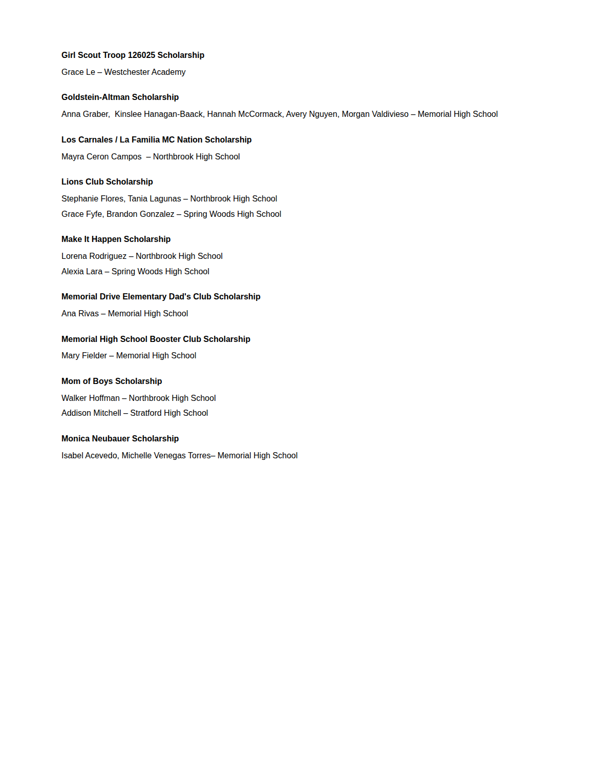Girl Scout Troop 126025 Scholarship
Grace Le – Westchester Academy
Goldstein-Altman Scholarship
Anna Graber, Kinslee Hanagan-Baack, Hannah McCormack, Avery Nguyen, Morgan Valdivieso – Memorial High School
Los Carnales / La Familia MC Nation Scholarship
Mayra Ceron Campos – Northbrook High School
Lions Club Scholarship
Stephanie Flores, Tania Lagunas – Northbrook High School
Grace Fyfe, Brandon Gonzalez – Spring Woods High School
Make It Happen Scholarship
Lorena Rodriguez – Northbrook High School
Alexia Lara – Spring Woods High School
Memorial Drive Elementary Dad's Club Scholarship
Ana Rivas – Memorial High School
Memorial High School Booster Club Scholarship
Mary Fielder – Memorial High School
Mom of Boys Scholarship
Walker Hoffman – Northbrook High School
Addison Mitchell – Stratford High School
Monica Neubauer Scholarship
Isabel Acevedo, Michelle Venegas Torres– Memorial High School